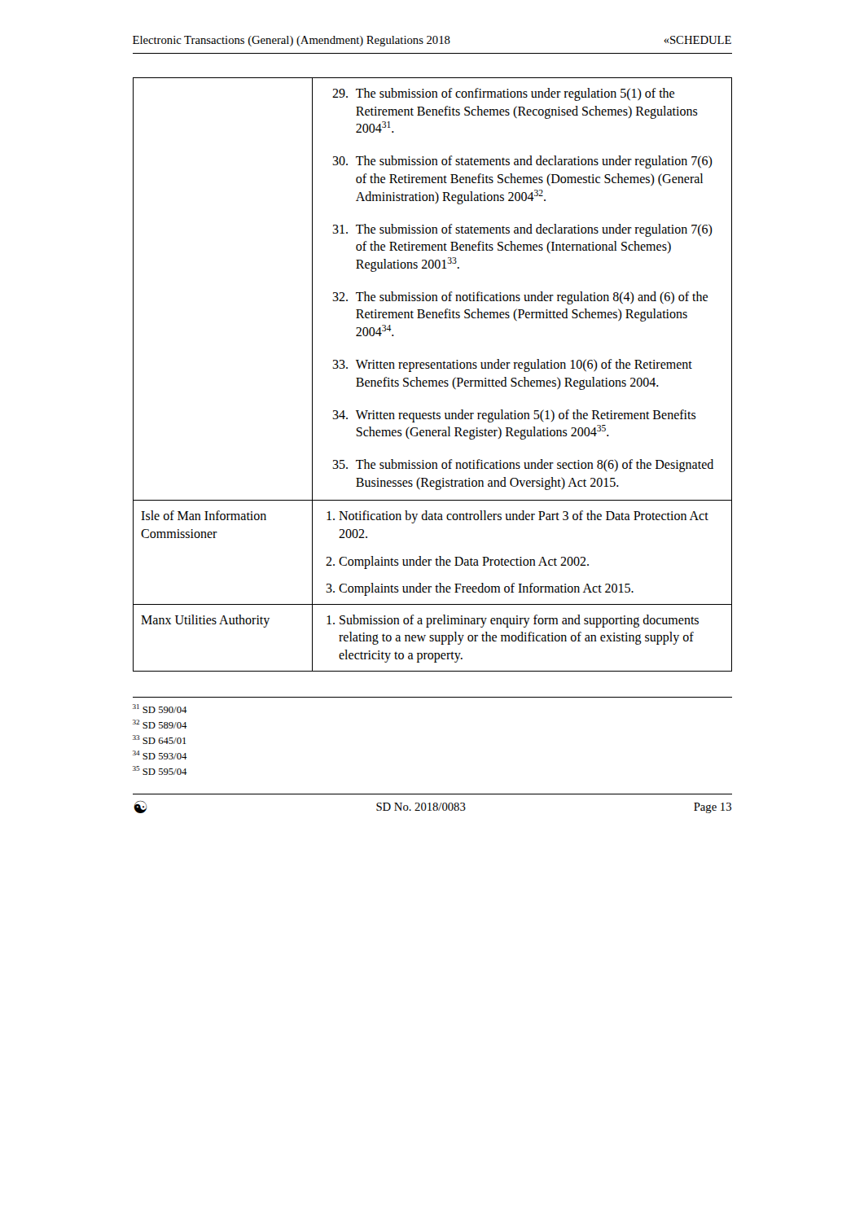Electronic Transactions (General) (Amendment) Regulations 2018 «SCHEDULE
| | The submission of confirmations under regulation 5(1) of the Retirement Benefits Schemes (Recognised Schemes) Regulations 2004 31 . The submission of statements and declarations under regulation 7(6) of the Retirement Benefits Schemes (Domestic Schemes) (General Administration) Regulations 2004 32 . The submission of statements and declarations under regulation 7(6) of the Retirement Benefits Schemes (International Schemes) Regulations 2001 33 . The submission of notifications under regulation 8(4) and (6) of the Retirement Benefits Schemes (Permitted Schemes) Regulations 2004 34 . Written representations under regulation 10(6) of the Retirement Benefits Schemes (Permitted Schemes) Regulations 2004. Written requests under regulation 5(1) of the Retirement Benefits Schemes (General Register) Regulations 2004 35 . The submission of notifications under section 8(6) of the Designated Businesses (Registration and Oversight) Act 2015. |
| Isle of Man Information Commissioner | Notification by data controllers under Part 3 of the Data Protection Act 2002. Complaints under the Data Protection Act 2002. Complaints under the Freedom of Information Act 2015. |
| Manx Utilities Authority | Submission of a preliminary enquiry form and supporting documents relating to a new supply or the modification of an existing supply of electricity to a property. |
31SD 590/04
32SD 589/04
33SD 645/01
34SD 593/04
35SD 595/04
☯ SD No. 2018/0083 Page 13